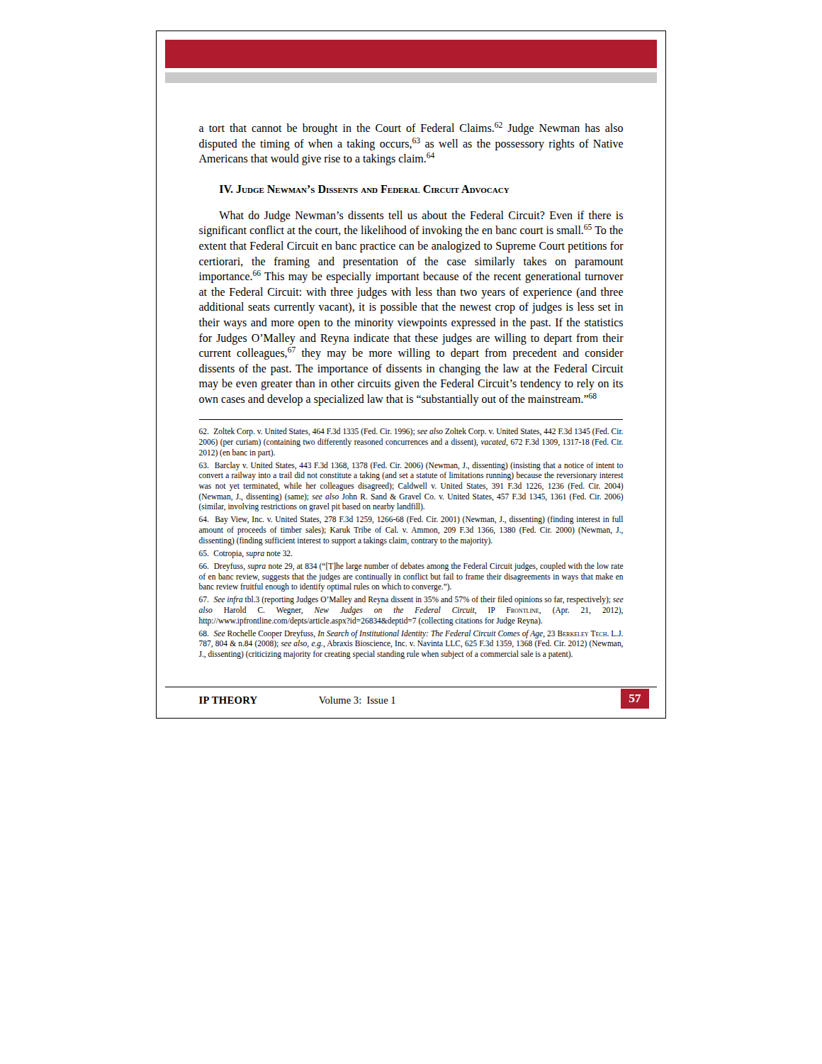a tort that cannot be brought in the Court of Federal Claims.62 Judge Newman has also disputed the timing of when a taking occurs,63 as well as the possessory rights of Native Americans that would give rise to a takings claim.64
IV. Judge Newman’s Dissents and Federal Circuit Advocacy
What do Judge Newman’s dissents tell us about the Federal Circuit? Even if there is significant conflict at the court, the likelihood of invoking the en banc court is small.65 To the extent that Federal Circuit en banc practice can be analogized to Supreme Court petitions for certiorari, the framing and presentation of the case similarly takes on paramount importance.66 This may be especially important because of the recent generational turnover at the Federal Circuit: with three judges with less than two years of experience (and three additional seats currently vacant), it is possible that the newest crop of judges is less set in their ways and more open to the minority viewpoints expressed in the past. If the statistics for Judges O’Malley and Reyna indicate that these judges are willing to depart from their current colleagues,67 they may be more willing to depart from precedent and consider dissents of the past. The importance of dissents in changing the law at the Federal Circuit may be even greater than in other circuits given the Federal Circuit’s tendency to rely on its own cases and develop a specialized law that is “substantially out of the mainstream.”68
62. Zoltek Corp. v. United States, 464 F.3d 1335 (Fed. Cir. 1996); see also Zoltek Corp. v. United States, 442 F.3d 1345 (Fed. Cir. 2006) (per curiam) (containing two differently reasoned concurrences and a dissent), vacated, 672 F.3d 1309, 1317-18 (Fed. Cir. 2012) (en banc in part).
63. Barclay v. United States, 443 F.3d 1368, 1378 (Fed. Cir. 2006) (Newman, J., dissenting) (insisting that a notice of intent to convert a railway into a trail did not constitute a taking (and set a statute of limitations running) because the reversionary interest was not yet terminated, while her colleagues disagreed); Caldwell v. United States, 391 F.3d 1226, 1236 (Fed. Cir. 2004) (Newman, J., dissenting) (same); see also John R. Sand & Gravel Co. v. United States, 457 F.3d 1345, 1361 (Fed. Cir. 2006) (similar, involving restrictions on gravel pit based on nearby landfill).
64. Bay View, Inc. v. United States, 278 F.3d 1259, 1266-68 (Fed. Cir. 2001) (Newman, J., dissenting) (finding interest in full amount of proceeds of timber sales); Karuk Tribe of Cal. v. Ammon, 209 F.3d 1366, 1380 (Fed. Cir. 2000) (Newman, J., dissenting) (finding sufficient interest to support a takings claim, contrary to the majority).
65. Cotropia, supra note 32.
66. Dreyfuss, supra note 29, at 834 (“[T]he large number of debates among the Federal Circuit judges, coupled with the low rate of en banc review, suggests that the judges are continually in conflict but fail to frame their disagreements in ways that make en banc review fruitful enough to identify optimal rules on which to converge.”).
67. See infra tbl.3 (reporting Judges O’Malley and Reyna dissent in 35% and 57% of their filed opinions so far, respectively); see also Harold C. Wegner, New Judges on the Federal Circuit, IP Frontline, (Apr. 21, 2012), http://www.ipfrontline.com/depts/article.aspx?id=26834&deptid=7 (collecting citations for Judge Reyna).
68. See Rochelle Cooper Dreyfuss, In Search of Institutional Identity: The Federal Circuit Comes of Age, 23 Berkeley Tech. L.J. 787, 804 & n.84 (2008); see also, e.g., Abraxis Bioscience, Inc. v. Navinta LLC, 625 F.3d 1359, 1368 (Fed. Cir. 2012) (Newman, J., dissenting) (criticizing majority for creating special standing rule when subject of a commercial sale is a patent).
IP THEORY Volume 3: Issue 1 57